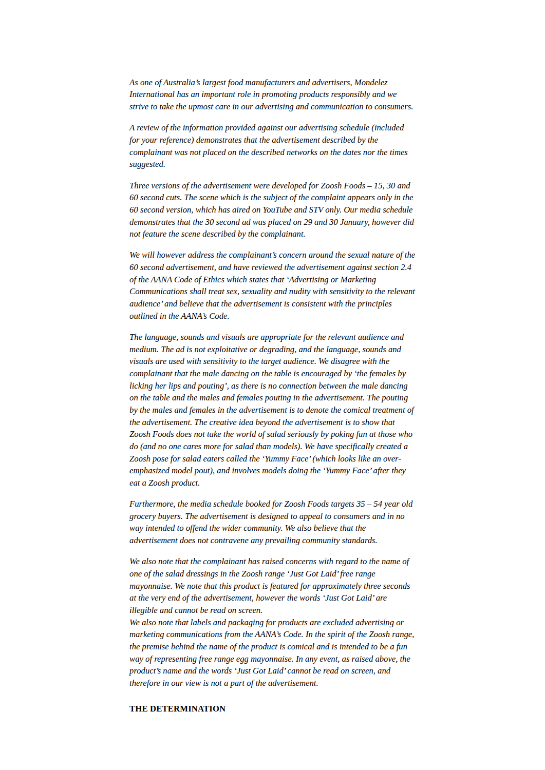As one of Australia’s largest food manufacturers and advertisers, Mondelez International has an important role in promoting products responsibly and we strive to take the upmost care in our advertising and communication to consumers.
A review of the information provided against our advertising schedule (included for your reference) demonstrates that the advertisement described by the complainant was not placed on the described networks on the dates nor the times suggested.
Three versions of the advertisement were developed for Zoosh Foods – 15, 30 and 60 second cuts. The scene which is the subject of the complaint appears only in the 60 second version, which has aired on YouTube and STV only. Our media schedule demonstrates that the 30 second ad was placed on 29 and 30 January, however did not feature the scene described by the complainant.
We will however address the complainant’s concern around the sexual nature of the 60 second advertisement, and have reviewed the advertisement against section 2.4 of the AANA Code of Ethics which states that ‘Advertising or Marketing Communications shall treat sex, sexuality and nudity with sensitivity to the relevant audience’ and believe that the advertisement is consistent with the principles outlined in the AANA’s Code.
The language, sounds and visuals are appropriate for the relevant audience and medium. The ad is not exploitative or degrading, and the language, sounds and visuals are used with sensitivity to the target audience. We disagree with the complainant that the male dancing on the table is encouraged by ‘the females by licking her lips and pouting’, as there is no connection between the male dancing on the table and the males and females pouting in the advertisement. The pouting by the males and females in the advertisement is to denote the comical treatment of the advertisement. The creative idea beyond the advertisement is to show that Zoosh Foods does not take the world of salad seriously by poking fun at those who do (and no one cares more for salad than models). We have specifically created a Zoosh pose for salad eaters called the ‘Yummy Face’ (which looks like an over-emphasized model pout), and involves models doing the ‘Yummy Face’ after they eat a Zoosh product.
Furthermore, the media schedule booked for Zoosh Foods targets 35 – 54 year old grocery buyers. The advertisement is designed to appeal to consumers and in no way intended to offend the wider community. We also believe that the advertisement does not contravene any prevailing community standards.
We also note that the complainant has raised concerns with regard to the name of one of the salad dressings in the Zoosh range ‘Just Got Laid’ free range mayonnaise. We note that this product is featured for approximately three seconds at the very end of the advertisement, however the words ‘Just Got Laid’ are illegible and cannot be read on screen.
We also note that labels and packaging for products are excluded advertising or marketing communications from the AANA’s Code. In the spirit of the Zoosh range, the premise behind the name of the product is comical and is intended to be a fun way of representing free range egg mayonnaise. In any event, as raised above, the product’s name and the words ‘Just Got Laid’ cannot be read on screen, and therefore in our view is not a part of the advertisement.
THE DETERMINATION